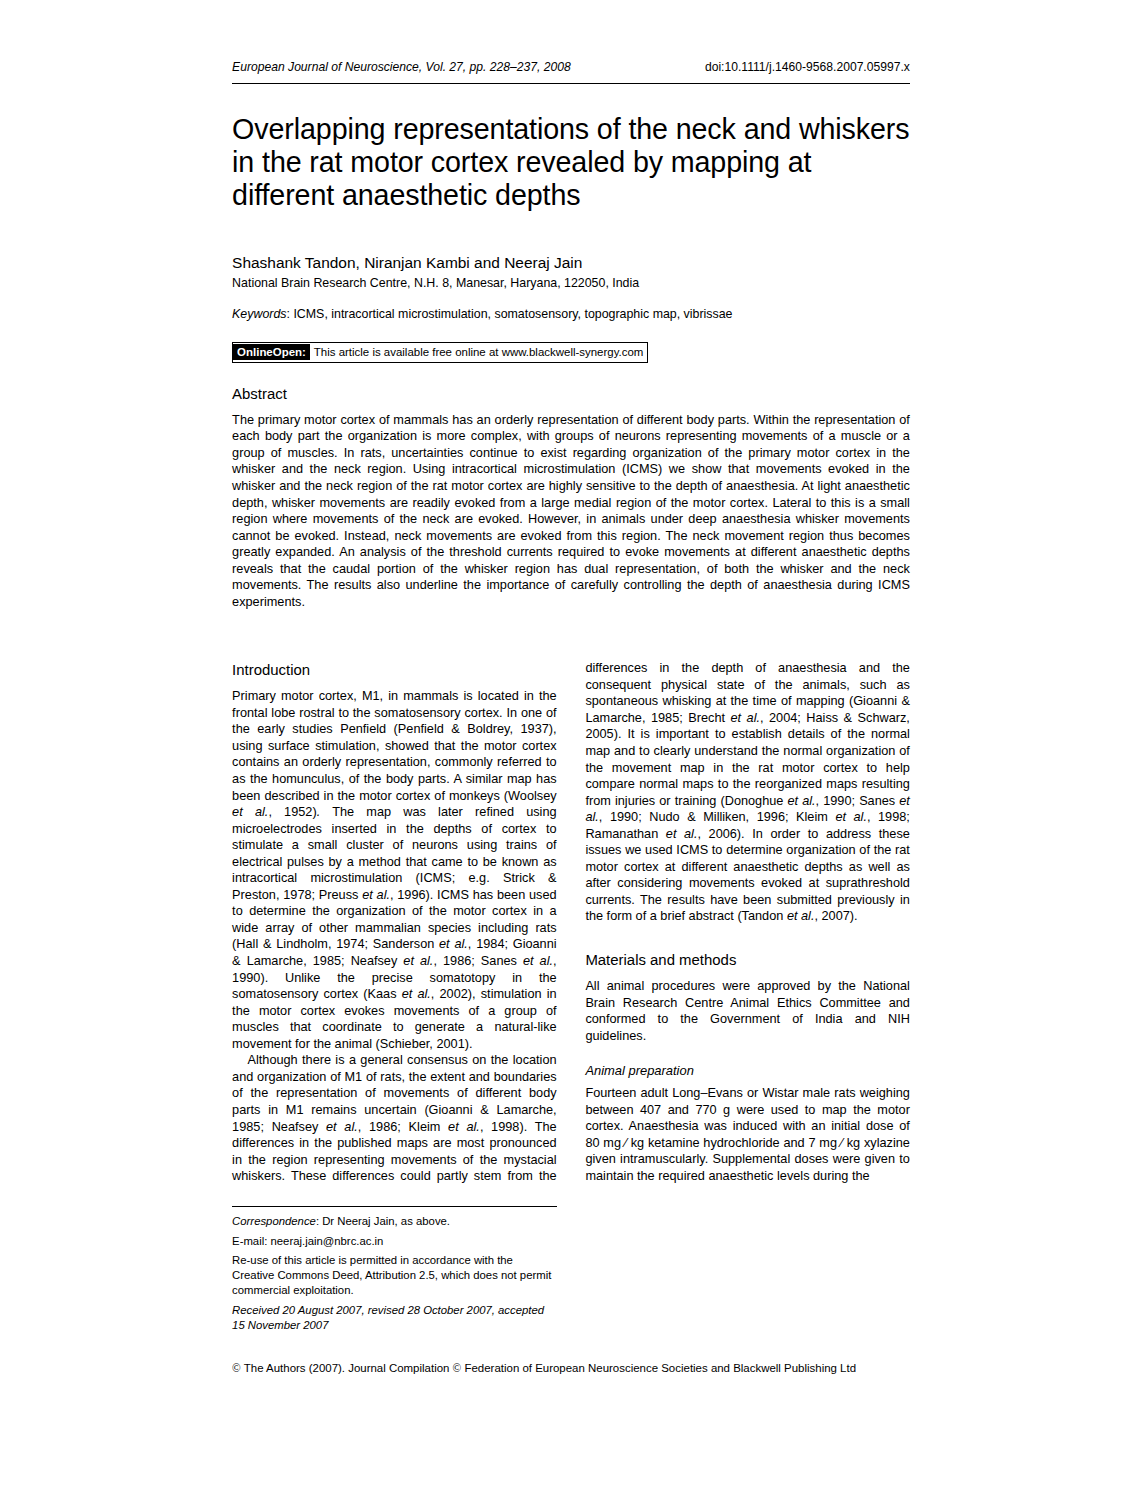European Journal of Neuroscience, Vol. 27, pp. 228–237, 2008 doi:10.1111/j.1460-9568.2007.05997.x
Overlapping representations of the neck and whiskers in the rat motor cortex revealed by mapping at different anaesthetic depths
Shashank Tandon, Niranjan Kambi and Neeraj Jain
National Brain Research Centre, N.H. 8, Manesar, Haryana, 122050, India
Keywords: ICMS, intracortical microstimulation, somatosensory, topographic map, vibrissae
OnlineOpen: This article is available free online at www.blackwell-synergy.com
Abstract
The primary motor cortex of mammals has an orderly representation of different body parts. Within the representation of each body part the organization is more complex, with groups of neurons representing movements of a muscle or a group of muscles. In rats, uncertainties continue to exist regarding organization of the primary motor cortex in the whisker and the neck region. Using intracortical microstimulation (ICMS) we show that movements evoked in the whisker and the neck region of the rat motor cortex are highly sensitive to the depth of anaesthesia. At light anaesthetic depth, whisker movements are readily evoked from a large medial region of the motor cortex. Lateral to this is a small region where movements of the neck are evoked. However, in animals under deep anaesthesia whisker movements cannot be evoked. Instead, neck movements are evoked from this region. The neck movement region thus becomes greatly expanded. An analysis of the threshold currents required to evoke movements at different anaesthetic depths reveals that the caudal portion of the whisker region has dual representation, of both the whisker and the neck movements. The results also underline the importance of carefully controlling the depth of anaesthesia during ICMS experiments.
Introduction
Primary motor cortex, M1, in mammals is located in the frontal lobe rostral to the somatosensory cortex. In one of the early studies Penfield (Penfield & Boldrey, 1937), using surface stimulation, showed that the motor cortex contains an orderly representation, commonly referred to as the homunculus, of the body parts. A similar map has been described in the motor cortex of monkeys (Woolsey et al., 1952). The map was later refined using microelectrodes inserted in the depths of cortex to stimulate a small cluster of neurons using trains of electrical pulses by a method that came to be known as intracortical microstimulation (ICMS; e.g. Strick & Preston, 1978; Preuss et al., 1996). ICMS has been used to determine the organization of the motor cortex in a wide array of other mammalian species including rats (Hall & Lindholm, 1974; Sanderson et al., 1984; Gioanni & Lamarche, 1985; Neafsey et al., 1986; Sanes et al., 1990). Unlike the precise somatotopy in the somatosensory cortex (Kaas et al., 2002), stimulation in the motor cortex evokes movements of a group of muscles that coordinate to generate a natural-like movement for the animal (Schieber, 2001).
Although there is a general consensus on the location and organization of M1 of rats, the extent and boundaries of the representation of movements of different body parts in M1 remains uncertain (Gioanni & Lamarche, 1985; Neafsey et al., 1986; Kleim et al., 1998). The differences in the published maps are most pronounced in the region representing movements of the mystacial whiskers. These differences could partly stem from the differences in the depth of anaesthesia and the consequent physical state of the animals, such as spontaneous whisking at the time of mapping (Gioanni & Lamarche, 1985; Brecht et al., 2004; Haiss & Schwarz, 2005). It is important to establish details of the normal map and to clearly understand the normal organization of the movement map in the rat motor cortex to help compare normal maps to the reorganized maps resulting from injuries or training (Donoghue et al., 1990; Sanes et al., 1990; Nudo & Milliken, 1996; Kleim et al., 1998; Ramanathan et al., 2006). In order to address these issues we used ICMS to determine organization of the rat motor cortex at different anaesthetic depths as well as after considering movements evoked at suprathreshold currents. The results have been submitted previously in the form of a brief abstract (Tandon et al., 2007).
Materials and methods
All animal procedures were approved by the National Brain Research Centre Animal Ethics Committee and conformed to the Government of India and NIH guidelines.
Animal preparation
Fourteen adult Long–Evans or Wistar male rats weighing between 407 and 770 g were used to map the motor cortex. Anaesthesia was induced with an initial dose of 80 mg ⁄ kg ketamine hydrochloride and 7 mg ⁄ kg xylazine given intramuscularly. Supplemental doses were given to maintain the required anaesthetic levels during the
Correspondence: Dr Neeraj Jain, as above.
E-mail: neeraj.jain@nbrc.ac.in
Re-use of this article is permitted in accordance with the Creative Commons Deed, Attribution 2.5, which does not permit commercial exploitation.
Received 20 August 2007, revised 28 October 2007, accepted 15 November 2007
© The Authors (2007). Journal Compilation © Federation of European Neuroscience Societies and Blackwell Publishing Ltd